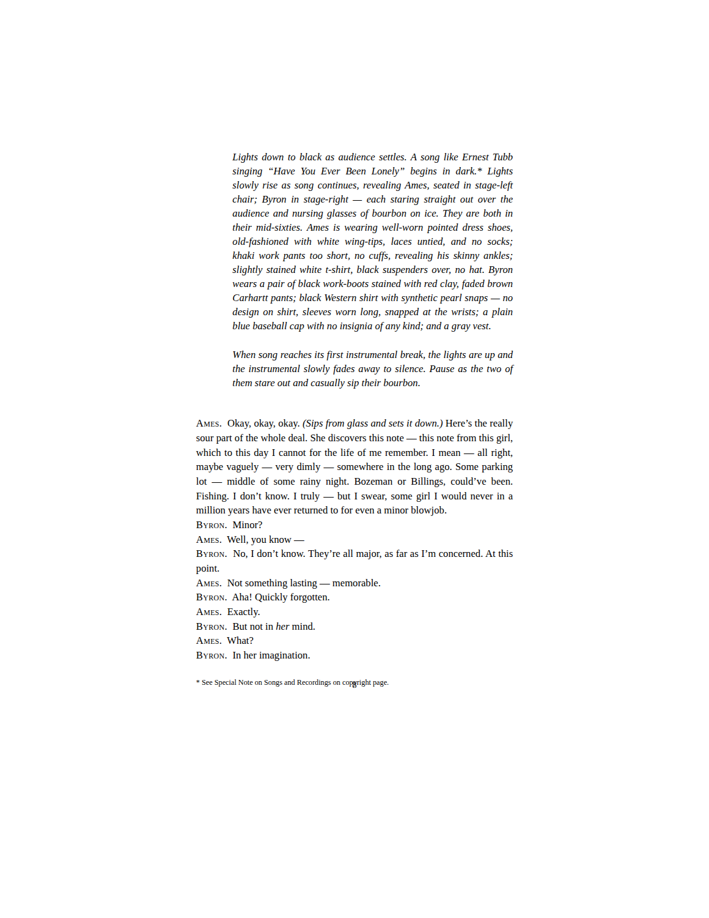Lights down to black as audience settles. A song like Ernest Tubb singing “Have You Ever Been Lonely” begins in dark.* Lights slowly rise as song continues, revealing Ames, seated in stage-left chair; Byron in stage-right — each staring straight out over the audience and nursing glasses of bourbon on ice. They are both in their mid-sixties. Ames is wearing well-worn pointed dress shoes, old-fashioned with white wing-tips, laces untied, and no socks; khaki work pants too short, no cuffs, revealing his skinny ankles; slightly stained white t-shirt, black suspenders over, no hat. Byron wears a pair of black work-boots stained with red clay, faded brown Carhartt pants; black Western shirt with synthetic pearl snaps — no design on shirt, sleeves worn long, snapped at the wrists; a plain blue baseball cap with no insignia of any kind; and a gray vest.
When song reaches its first instrumental break, the lights are up and the instrumental slowly fades away to silence. Pause as the two of them stare out and casually sip their bourbon.
Ames. Okay, okay, okay. (Sips from glass and sets it down.) Here’s the really sour part of the whole deal. She discovers this note — this note from this girl, which to this day I cannot for the life of me remember. I mean — all right, maybe vaguely — very dimly — somewhere in the long ago. Some parking lot — middle of some rainy night. Bozeman or Billings, could’ve been. Fishing. I don’t know. I truly — but I swear, some girl I would never in a million years have ever returned to for even a minor blowjob.
Byron. Minor?
Ames. Well, you know —
Byron. No, I don’t know. They’re all major, as far as I’m concerned. At this point.
Ames. Not something lasting — memorable.
Byron. Aha! Quickly forgotten.
Ames. Exactly.
Byron. But not in her mind.
Ames. What?
Byron. In her imagination.
* See Special Note on Songs and Recordings on copyright page.
8